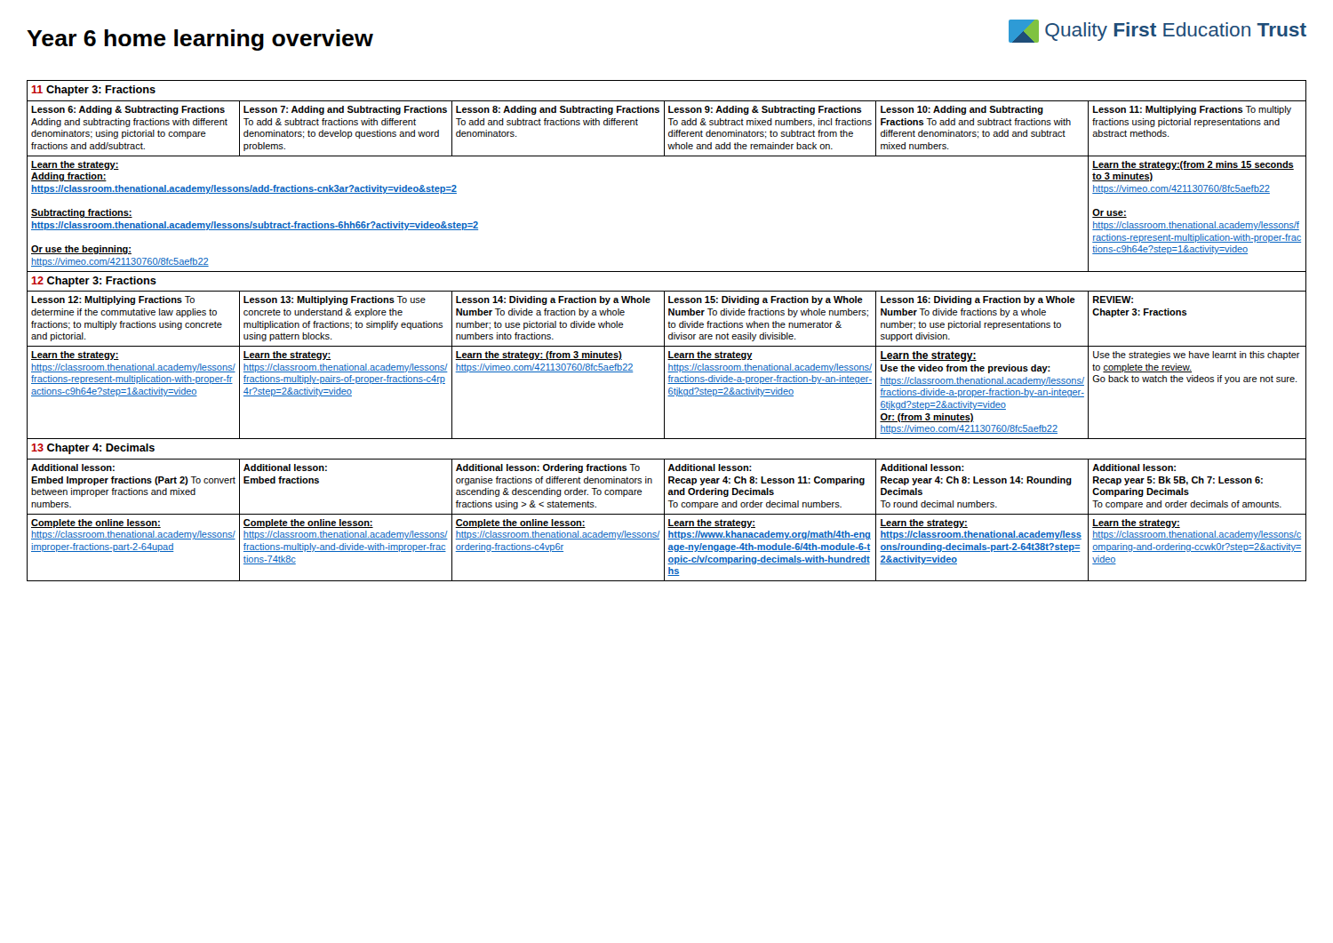Year 6 home learning overview
Quality First Education Trust
| 11 Chapter 3: Fractions |
| Lesson 6: Adding & Subtracting Fractions Adding and subtracting fractions with different denominators; using pictorial to compare fractions and add/subtract. | Lesson 7: Adding and Subtracting Fractions To add & subtract fractions with different denominators; to develop questions and word problems. | Lesson 8: Adding and Subtracting Fractions To add and subtract fractions with different denominators. | Lesson 9: Adding & Subtracting Fractions To add & subtract mixed numbers, incl fractions different denominators; to subtract from the whole and add the remainder back on. | Lesson 10: Adding and Subtracting Fractions To add and subtract fractions with different denominators; to add and subtract mixed numbers. | Lesson 11: Multiplying Fractions To multiply fractions using pictorial representations and abstract methods. |
| Learn the strategy: Adding fraction: https://classroom.thenational.academy/lessons/add-fractions-cnk3ar?activity=video&step=2 Subtracting fractions: https://classroom.thenational.academy/lessons/subtract-fractions-6hh66r?activity=video&step=2 Or use the beginning: https://vimeo.com/421130760/8fc5aefb22 | Learn the strategy:(from 2 mins 15 seconds to 3 minutes) https://vimeo.com/421130760/8fc5aefb22 Or use: https://classroom.thenational.academy/lessons/fractions-represent-multiplication-with-proper-fractions-c9h64e?step=1&activity=video |
| 12 Chapter 3: Fractions |
| Lesson 12: Multiplying Fractions To determine if the commutative law applies to fractions; to multiply fractions using concrete and pictorial. | Lesson 13: Multiplying Fractions To use concrete to understand & explore the multiplication of fractions; to simplify equations using pattern blocks. | Lesson 14: Dividing a Fraction by a Whole Number To divide a fraction by a whole number; to use pictorial to divide whole numbers into fractions. | Lesson 15: Dividing a Fraction by a Whole Number To divide fractions by whole numbers; to divide fractions when the numerator & divisor are not easily divisible. | Lesson 16: Dividing a Fraction by a Whole Number To divide fractions by a whole number; to use pictorial representations to support division. | REVIEW: Chapter 3: Fractions |
| Learn the strategy: https://classroom.thenational.academy/lessons/fractions-represent-multiplication-with-proper-fractions-c9h64e?step=1&activity=video | Learn the strategy: https://classroom.thenational.academy/lessons/fractions-multiply-pairs-of-proper-fractions-c4rp4r?step=2&activity=video | Learn the strategy: (from 3 minutes) https://vimeo.com/421130760/8fc5aefb22 | Learn the strategy https://classroom.thenational.academy/lessons/fractions-divide-a-proper-fraction-by-an-integer-6tjkgd?step=2&activity=video | Learn the strategy: Use the video from the previous day: https://classroom.thenational.academy/lessons/fractions-divide-a-proper-fraction-by-an-integer-6tjkgd?step=2&activity=video Or: (from 3 minutes) https://vimeo.com/421130760/8fc5aefb22 | Use the strategies we have learnt in this chapter to complete the review. Go back to watch the videos if you are not sure. |
| 13 Chapter 4: Decimals |
| Additional lesson: Embed Improper fractions (Part 2) To convert between improper fractions and mixed numbers. | Additional lesson: Embed fractions | Additional lesson: Ordering fractions To organise fractions of different denominators in ascending & descending order. To compare fractions using > & < statements. | Additional lesson: Recap year 4: Ch 8: Lesson 11: Comparing and Ordering Decimals To compare and order decimal numbers. | Additional lesson: Recap year 4: Ch 8: Lesson 14: Rounding Decimals To round decimal numbers. | Additional lesson: Recap year 5: Bk 5B, Ch 7: Lesson 6: Comparing Decimals To compare and order decimals of amounts. |
| Complete the online lesson: https://classroom.thenational.academy/lessons/improper-fractions-part-2-64upad | Complete the online lesson: https://classroom.thenational.academy/lessons/fractions-multiply-and-divide-with-improper-fractions-74tk8c | Complete the online lesson: https://classroom.thenational.academy/lessons/ordering-fractions-c4vp6r | Learn the strategy: https://www.khanacademy.org/math/4th-engage-ny/engage-4th-module-6/4th-module-6-topic-c/v/comparing-decimals-with-hundredths | Learn the strategy: https://classroom.thenational.academy/lessons/rounding-decimals-part-2-64t38t?step=2&activity=video | Learn the strategy: https://classroom.thenational.academy/lessons/comparing-and-ordering-ccwk0r?step=2&activity=video |